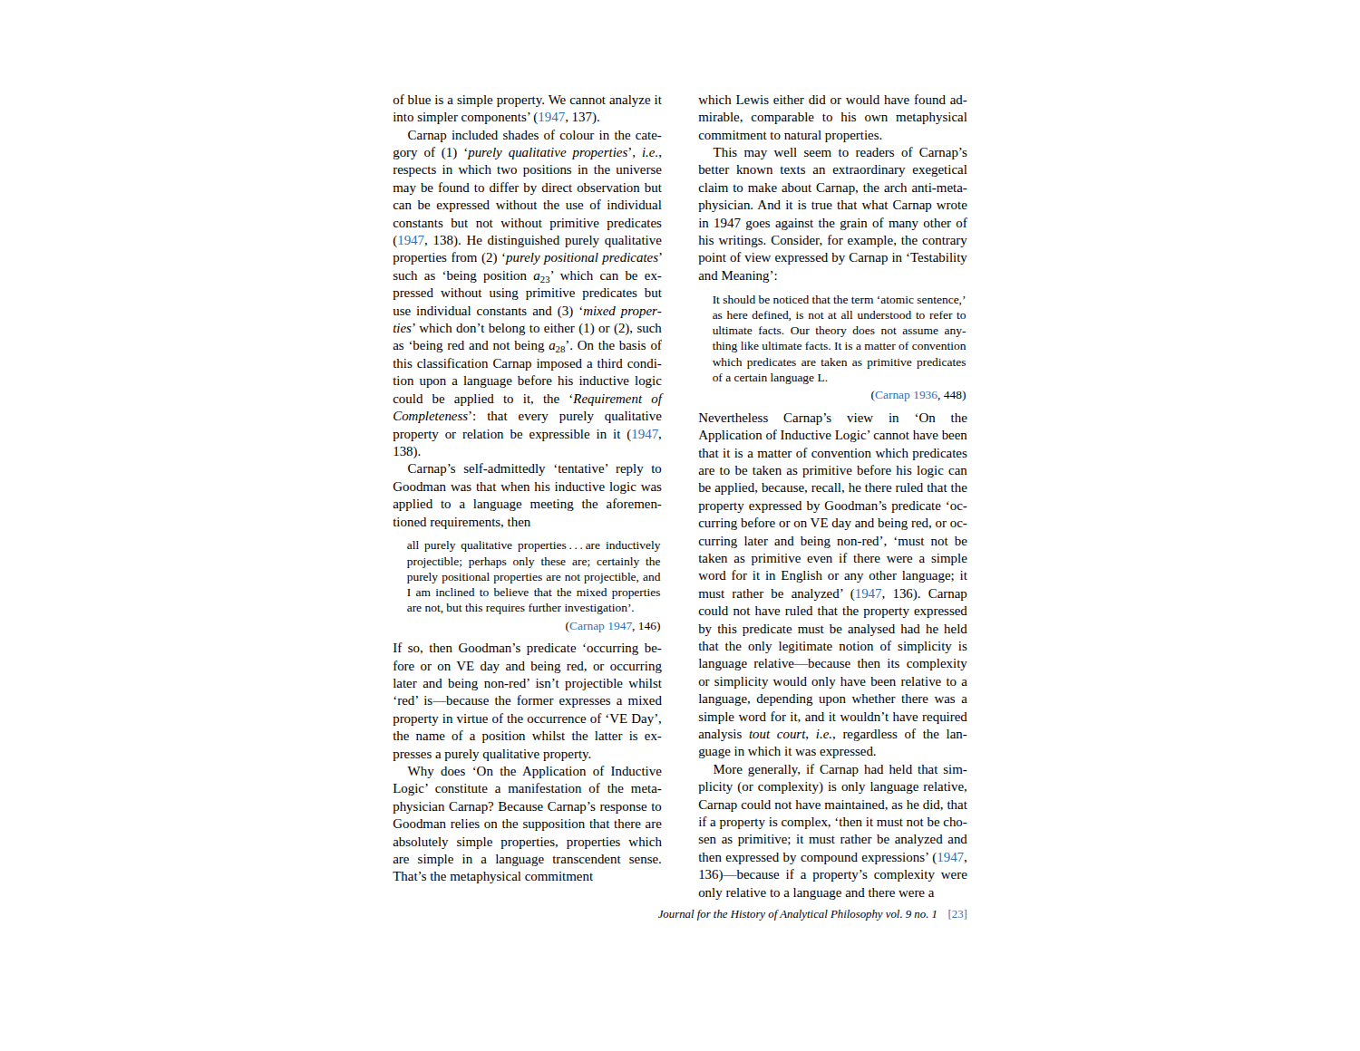of blue is a simple property. We cannot analyze it into simpler components’ (1947, 137).
Carnap included shades of colour in the category of (1) ‘purely qualitative properties’, i.e., respects in which two positions in the universe may be found to differ by direct observation but can be expressed without the use of individual constants but not without primitive predicates (1947, 138). He distinguished purely qualitative properties from (2) ‘purely positional predicates’ such as ‘being position a23’ which can be expressed without using primitive predicates but use individual constants and (3) ‘mixed properties’ which don’t belong to either (1) or (2), such as ‘being red and not being a28’. On the basis of this classification Carnap imposed a third condition upon a language before his inductive logic could be applied to it, the ‘Requirement of Completeness’: that every purely qualitative property or relation be expressible in it (1947, 138).
Carnap’s self-admittedly ‘tentative’ reply to Goodman was that when his inductive logic was applied to a language meeting the aforementioned requirements, then
all purely qualitative properties . . . are inductively projectible; perhaps only these are; certainly the purely positional properties are not projectible, and I am inclined to believe that the mixed properties are not, but this requires further investigation’. (Carnap 1947, 146)
If so, then Goodman’s predicate ‘occurring before or on VE day and being red, or occurring later and being non-red’ isn’t projectible whilst ‘red’ is—because the former expresses a mixed property in virtue of the occurrence of ‘VE Day’, the name of a position whilst the latter is expresses a purely qualitative property.
Why does ‘On the Application of Inductive Logic’ constitute a manifestation of the metaphysician Carnap? Because Carnap’s response to Goodman relies on the supposition that there are absolutely simple properties, properties which are simple in a language transcendent sense. That’s the metaphysical commitment
which Lewis either did or would have found admirable, comparable to his own metaphysical commitment to natural properties.
This may well seem to readers of Carnap’s better known texts an extraordinary exegetical claim to make about Carnap, the arch anti-metaphysician. And it is true that what Carnap wrote in 1947 goes against the grain of many other of his writings. Consider, for example, the contrary point of view expressed by Carnap in ‘Testability and Meaning’:
It should be noticed that the term ‘atomic sentence,’ as here defined, is not at all understood to refer to ultimate facts. Our theory does not assume anything like ultimate facts. It is a matter of convention which predicates are taken as primitive predicates of a certain language L. (Carnap 1936, 448)
Nevertheless Carnap’s view in ‘On the Application of Inductive Logic’ cannot have been that it is a matter of convention which predicates are to be taken as primitive before his logic can be applied, because, recall, he there ruled that the property expressed by Goodman’s predicate ‘occurring before or on VE day and being red, or occurring later and being non-red’, ‘must not be taken as primitive even if there were a simple word for it in English or any other language; it must rather be analyzed’ (1947, 136). Carnap could not have ruled that the property expressed by this predicate must be analysed had he held that the only legitimate notion of simplicity is language relative—because then its complexity or simplicity would only have been relative to a language, depending upon whether there was a simple word for it, and it wouldn’t have required analysis tout court, i.e., regardless of the language in which it was expressed.
More generally, if Carnap had held that simplicity (or complexity) is only language relative, Carnap could not have maintained, as he did, that if a property is complex, ‘then it must not be chosen as primitive; it must rather be analyzed and then expressed by compound expressions’ (1947, 136)—because if a property’s complexity were only relative to a language and there were a
Journal for the History of Analytical Philosophy vol. 9 no. 1[23]